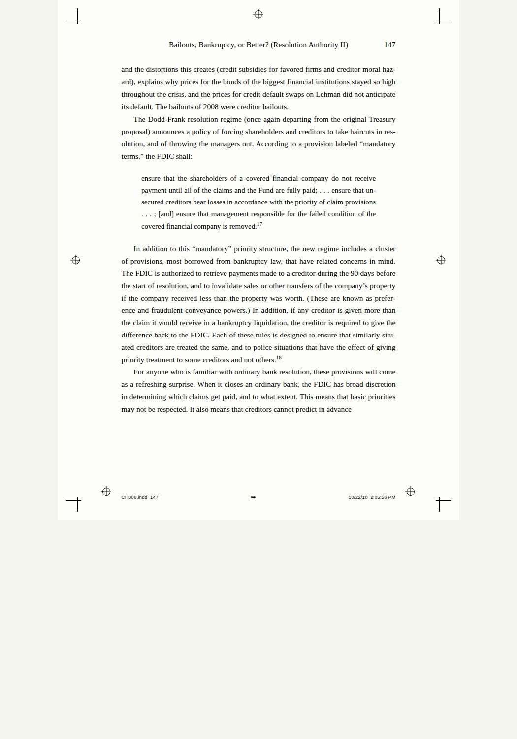Bailouts, Bankruptcy, or Better? (Resolution Authority II) 147
and the distortions this creates (credit subsidies for favored firms and creditor moral hazard), explains why prices for the bonds of the biggest financial institutions stayed so high throughout the crisis, and the prices for credit default swaps on Lehman did not anticipate its default. The bailouts of 2008 were creditor bailouts.
The Dodd-Frank resolution regime (once again departing from the original Treasury proposal) announces a policy of forcing shareholders and creditors to take haircuts in resolution, and of throwing the managers out. According to a provision labeled “mandatory terms,” the FDIC shall:
ensure that the shareholders of a covered financial company do not receive payment until all of the claims and the Fund are fully paid; . . . ensure that unsecured creditors bear losses in accordance with the priority of claim provisions . . . ; [and] ensure that management responsible for the failed condition of the covered financial company is removed.17
In addition to this “mandatory” priority structure, the new regime includes a cluster of provisions, most borrowed from bankruptcy law, that have related concerns in mind. The FDIC is authorized to retrieve payments made to a creditor during the 90 days before the start of resolution, and to invalidate sales or other transfers of the company’s property if the company received less than the property was worth. (These are known as preference and fraudulent conveyance powers.) In addition, if any creditor is given more than the claim it would receive in a bankruptcy liquidation, the creditor is required to give the difference back to the FDIC. Each of these rules is designed to ensure that similarly situated creditors are treated the same, and to police situations that have the effect of giving priority treatment to some creditors and not others.18
For anyone who is familiar with ordinary bank resolution, these provisions will come as a refreshing surprise. When it closes an ordinary bank, the FDIC has broad discretion in determining which claims get paid, and to what extent. This means that basic priorities may not be respected. It also means that creditors cannot predict in advance
CH008.indd 147 ➥ 10/22/10 2:05:56 PM